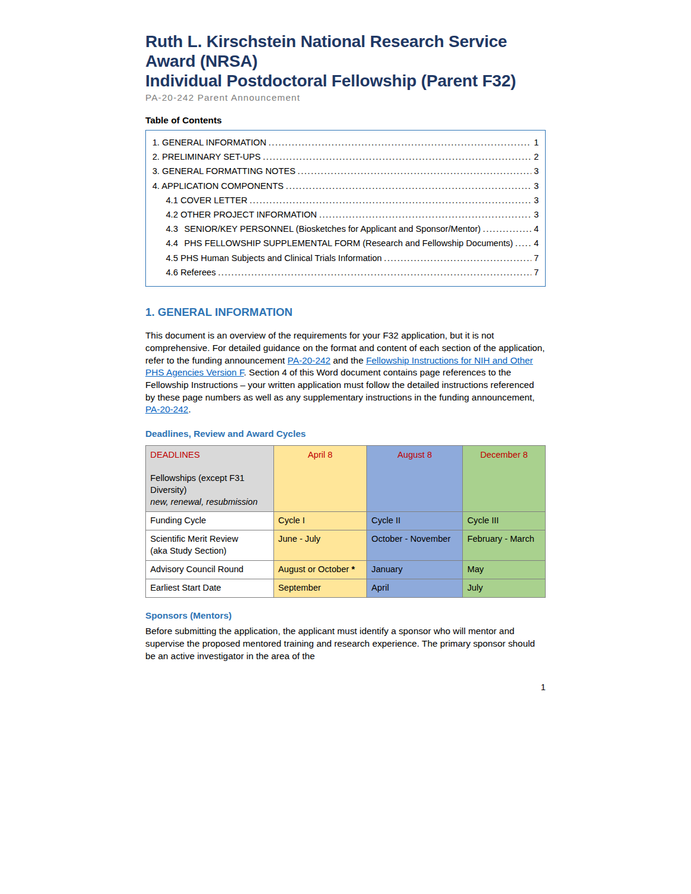Ruth L. Kirschstein National Research Service Award (NRSA)
Individual Postdoctoral Fellowship (Parent F32)
PA-20-242 Parent Announcement
Table of Contents
1. GENERAL INFORMATION .................................................................................................................................. 1
2. PRELIMINARY SET-UPS ................................................................................................................................. 2
3. GENERAL FORMATTING NOTES ................................................................................................................. 3
4. APPLICATION COMPONENTS ..................................................................................................................... 3
4.1 COVER LETTER ......................................................................................................................................... 3
4.2 OTHER PROJECT INFORMATION ............................................................................................................. 3
4.3 SENIOR/KEY PERSONNEL (Biosketches for Applicant and Sponsor/Mentor) ............................................................ 4
4.4 PHS FELLOWSHIP SUPPLEMENTAL FORM (Research and Fellowship Documents) .................................................. 4
4.5 PHS Human Subjects and Clinical Trials Information ....................................................................................... 7
4.6 Referees ................................................................................................................................................. 7
1. GENERAL INFORMATION
This document is an overview of the requirements for your F32 application, but it is not comprehensive. For detailed guidance on the format and content of each section of the application, refer to the funding announcement PA-20-242 and the Fellowship Instructions for NIH and Other PHS Agencies Version F. Section 4 of this Word document contains page references to the Fellowship Instructions – your written application must follow the detailed instructions referenced by these page numbers as well as any supplementary instructions in the funding announcement, PA-20-242.
Deadlines, Review and Award Cycles
| DEADLINES Fellowships (except F31 Diversity) new, renewal, resubmission | April 8 | August 8 | December 8 |
| Funding Cycle | Cycle I | Cycle II | Cycle III |
| Scientific Merit Review (aka Study Section) | June - July | October - November | February - March |
| Advisory Council Round | August or October * | January | May |
| Earliest Start Date | September | April | July |
Sponsors (Mentors)
Before submitting the application, the applicant must identify a sponsor who will mentor and supervise the proposed mentored training and research experience. The primary sponsor should be an active investigator in the area of the
1